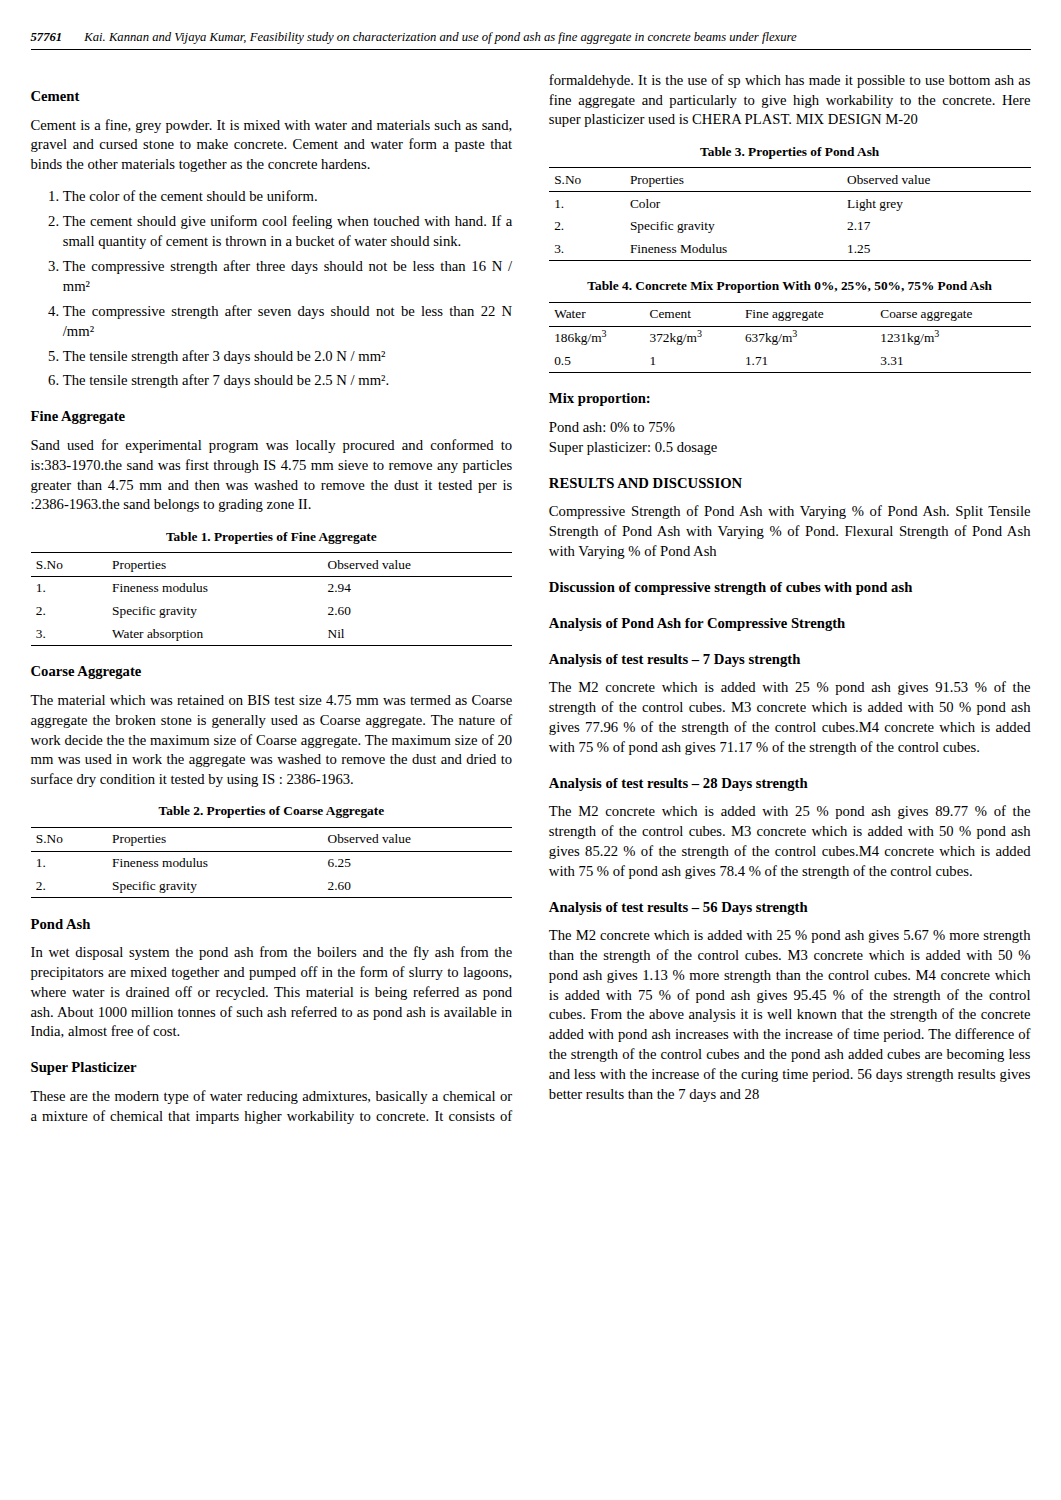57761 Kai. Kannan and Vijaya Kumar, Feasibility study on characterization and use of pond ash as fine aggregate in concrete beams under flexure
Cement
Cement is a fine, grey powder. It is mixed with water and materials such as sand, gravel and cursed stone to make concrete. Cement and water form a paste that binds the other materials together as the concrete hardens.
The color of the cement should be uniform.
The cement should give uniform cool feeling when touched with hand. If a small quantity of cement is thrown in a bucket of water should sink.
The compressive strength after three days should not be less than 16 N / mm²
The compressive strength after seven days should not be less than 22 N /mm²
The tensile strength after 3 days should be 2.0 N / mm²
The tensile strength after 7 days should be 2.5 N / mm².
Fine Aggregate
Sand used for experimental program was locally procured and conformed to is:383-1970.the sand was first through IS 4.75 mm sieve to remove any particles greater than 4.75 mm and then was washed to remove the dust it tested per is :2386-1963.the sand belongs to grading zone II.
Table 1. Properties of Fine Aggregate
| S.No | Properties | Observed value |
| --- | --- | --- |
| 1. | Fineness modulus | 2.94 |
| 2. | Specific gravity | 2.60 |
| 3. | Water absorption | Nil |
Coarse Aggregate
The material which was retained on BIS test size 4.75 mm was termed as Coarse aggregate the broken stone is generally used as Coarse aggregate. The nature of work decide the the maximum size of Coarse aggregate. The maximum size of 20 mm was used in work the aggregate was washed to remove the dust and dried to surface dry condition it tested by using IS : 2386-1963.
Table 2. Properties of Coarse Aggregate
| S.No | Properties | Observed value |
| --- | --- | --- |
| 1. | Fineness modulus | 6.25 |
| 2. | Specific gravity | 2.60 |
Pond Ash
In wet disposal system the pond ash from the boilers and the fly ash from the precipitators are mixed together and pumped off in the form of slurry to lagoons, where water is drained off or recycled. This material is being referred as pond ash. About 1000 million tonnes of such ash referred to as pond ash is available in India, almost free of cost.
Super Plasticizer
These are the modern type of water reducing admixtures, basically a chemical or a mixture of chemical that imparts higher workability to concrete. It consists of formaldehyde. It is the use of sp which has made it possible to use bottom ash as fine aggregate and particularly to give high workability to the concrete. Here super plasticizer used is CHERA PLAST. MIX DESIGN M-20
Table 3. Properties of Pond Ash
| S.No | Properties | Observed value |
| --- | --- | --- |
| 1. | Color | Light grey |
| 2. | Specific gravity | 2.17 |
| 3. | Fineness Modulus | 1.25 |
Table 4. Concrete Mix Proportion With 0%, 25%, 50%, 75% Pond Ash
| Water | Cement | Fine aggregate | Coarse aggregate |
| --- | --- | --- | --- |
| 186kg/m 3 | 372kg/m 3 | 637kg/m 3 | 1231kg/m 3 |
| 0.5 | 1 | 1.71 | 3.31 |
Mix proportion:
Pond ash: 0% to 75%
Super plasticizer: 0.5 dosage
RESULTS AND DISCUSSION
Compressive Strength of Pond Ash with Varying % of Pond Ash. Split Tensile Strength of Pond Ash with Varying % of Pond. Flexural Strength of Pond Ash with Varying % of Pond Ash
Discussion of compressive strength of cubes with pond ash
Analysis of Pond Ash for Compressive Strength
Analysis of test results – 7 Days strength
The M2 concrete which is added with 25 % pond ash gives 91.53 % of the strength of the control cubes. M3 concrete which is added with 50 % pond ash gives 77.96 % of the strength of the control cubes.M4 concrete which is added with 75 % of pond ash gives 71.17 % of the strength of the control cubes.
Analysis of test results – 28 Days strength
The M2 concrete which is added with 25 % pond ash gives 89.77 % of the strength of the control cubes. M3 concrete which is added with 50 % pond ash gives 85.22 % of the strength of the control cubes.M4 concrete which is added with 75 % of pond ash gives 78.4 % of the strength of the control cubes.
Analysis of test results – 56 Days strength
The M2 concrete which is added with 25 % pond ash gives 5.67 % more strength than the strength of the control cubes. M3 concrete which is added with 50 % pond ash gives 1.13 % more strength than the control cubes. M4 concrete which is added with 75 % of pond ash gives 95.45 % of the strength of the control cubes. From the above analysis it is well known that the strength of the concrete added with pond ash increases with the increase of time period. The difference of the strength of the control cubes and the pond ash added cubes are becoming less and less with the increase of the curing time period. 56 days strength results gives better results than the 7 days and 28